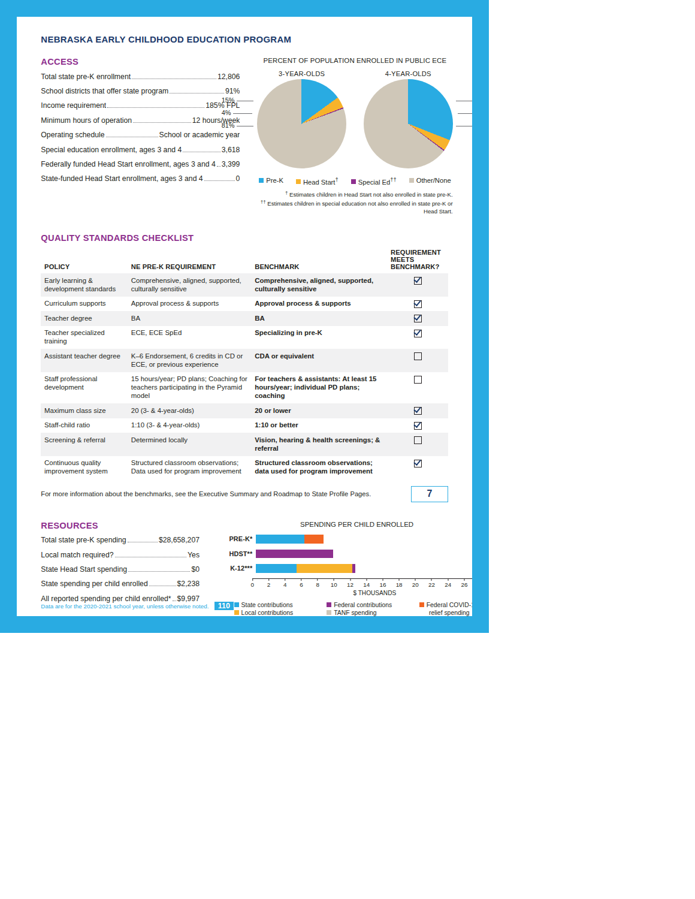Nebraska Early Childhood Education Program
Access
Total state pre-K enrollment 12,806
School districts that offer state program 91%
Income requirement 185% FPL
Minimum hours of operation 12 hours/week
Operating schedule School or academic year
Special education enrollment, ages 3 and 4 3,618
Federally funded Head Start enrollment, ages 3 and 4 3,399
State-funded Head Start enrollment, ages 3 and 4 0
Percent of population enrolled in public ECE
3-year-olds
15%
4%
81%
4-year-olds
31%
4%
65%
Pre-K Head Start† Special Ed†† Other/None
† Estimates children in Head Start not also enrolled in state pre-K.
†† Estimates children in special education not also enrolled in state pre-K or Head Start.
Quality Standards Checklist
| Policy | NE Pre-K Requirement | Benchmark | Requirement Meets Benchmark? |
| --- | --- | --- | --- |
| Early learning & development standards | Comprehensive, aligned, supported, culturally sensitive | Comprehensive, aligned, supported, culturally sensitive | |
| Curriculum supports | Approval process & supports | Approval process & supports | |
| Teacher degree | BA | BA | |
| Teacher specialized training | ECE, ECE SpEd | Specializing in pre-K | |
| Assistant teacher degree | K–6 Endorsement, 6 credits in CD or ECE, or previous experience | CDA or equivalent | |
| Staff professional development | 15 hours/year; PD plans; Coaching for teachers participating in the Pyramid model | For teachers & assistants: At least 15 hours/year; individual PD plans; coaching | |
| Maximum class size | 20 (3- & 4-year-olds) | 20 or lower | |
| Staff-child ratio | 1:10 (3- & 4-year-olds) | 1:10 or better | |
| Screening & referral | Determined locally | Vision, hearing & health screenings; & referral | |
| Continuous quality improvement system | Structured classroom observations; Data used for program improvement | Structured classroom observations; data used for program improvement | |
For more information about the benchmarks, see the Executive Summary and Roadmap to State Profile Pages.
7
Resources
Total state pre-K spending $28,658,207
Local match required? Yes
State Head Start spending $0
State spending per child enrolled $2,238
All reported spending per child enrolled* $9,997
*Pre-K programs may receive additional funds from federal or local sources that are not included in this figure.
**Head Start per-child spending includes funding only for 3- and 4-year-olds.
***K–12 expenditures include capital spending as well as current operating expenditures.
Spending per child enrolled
PRE-K*
$9,331
HDST**
$10,841
K-12***
$13,921
0 2 4 6 8 10 12 14 16 18 20 22 24 26 28 30
$ THOUSANDS
State contributions
Federal contributions
Federal COVID-19
Local contributions
TANF spending
relief spending
Data are for the 2020-2021 school year, unless otherwise noted. 110